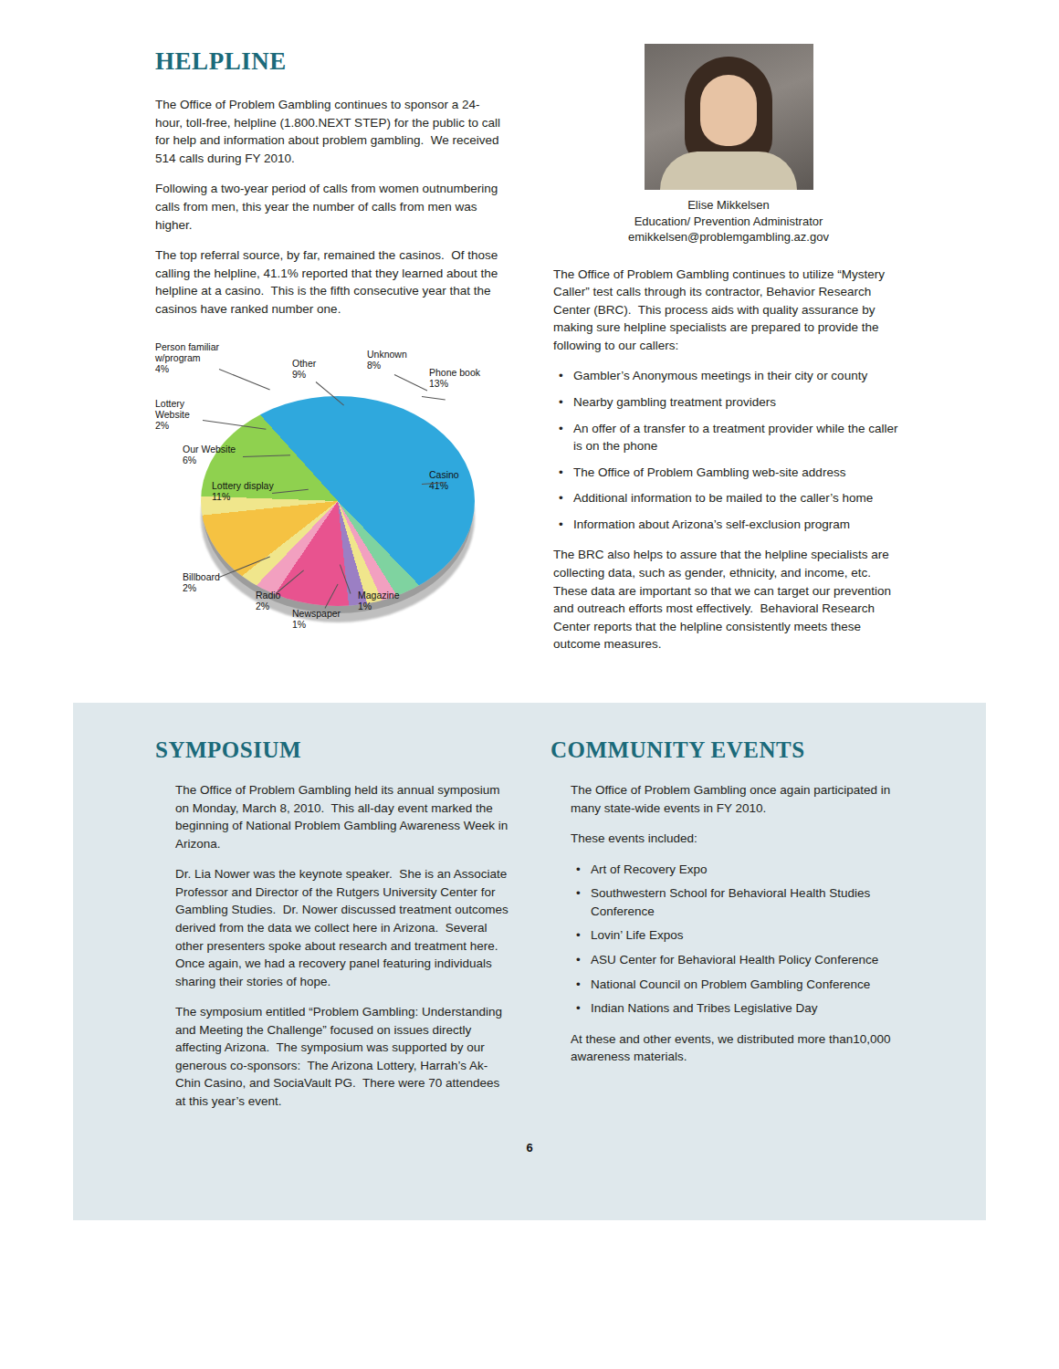Helpline
The Office of Problem Gambling continues to sponsor a 24-hour, toll-free, helpline (1.800.NEXT STEP) for the public to call for help and information about problem gambling. We received 514 calls during FY 2010.
Following a two-year period of calls from women outnumbering calls from men, this year the number of calls from men was higher.
The top referral source, by far, remained the casinos. Of those calling the helpline, 41.1% reported that they learned about the helpline at a casino. This is the fifth consecutive year that the casinos have ranked number one.
Person familiar
w/program
4%
Lottery
Website
2%
Our Website
6%
Lottery display
11%
Billboard
2%
Radio
2%
Newspaper
1%
Magazine
1%
Other
9%
Unknown
8%
Phone book
13%
Casino
41%
Elise Mikkelsen Education/ Prevention Administrator emikkelsen@problemgambling.az.gov
The Office of Problem Gambling continues to utilize “Mystery Caller” test calls through its contractor, Behavior Research Center (BRC). This process aids with quality assurance by making sure helpline specialists are prepared to provide the following to our callers:
Gambler’s Anonymous meetings in their city or county
Nearby gambling treatment providers
An offer of a transfer to a treatment provider while the caller is on the phone
The Office of Problem Gambling web-site address
Additional information to be mailed to the caller’s home
Information about Arizona’s self-exclusion program
The BRC also helps to assure that the helpline specialists are collecting data, such as gender, ethnicity, and income, etc. These data are important so that we can target our prevention and outreach efforts most effectively. Behavioral Research Center reports that the helpline consistently meets these outcome measures.
Symposium
The Office of Problem Gambling held its annual symposium on Monday, March 8, 2010. This all-day event marked the beginning of National Problem Gambling Awareness Week in Arizona.
Dr. Lia Nower was the keynote speaker. She is an Associate Professor and Director of the Rutgers University Center for Gambling Studies. Dr. Nower discussed treatment outcomes derived from the data we collect here in Arizona. Several other presenters spoke about research and treatment here. Once again, we had a recovery panel featuring individuals sharing their stories of hope.
The symposium entitled “Problem Gambling: Understanding and Meeting the Challenge” focused on issues directly affecting Arizona. The symposium was supported by our generous co-sponsors: The Arizona Lottery, Harrah’s Ak-Chin Casino, and SociaVault PG. There were 70 attendees at this year’s event.
Community Events
The Office of Problem Gambling once again participated in many state-wide events in FY 2010.
These events included:
Art of Recovery Expo
Southwestern School for Behavioral Health Studies Conference
Lovin’ Life Expos
ASU Center for Behavioral Health Policy Conference
National Council on Problem Gambling Conference
Indian Nations and Tribes Legislative Day
At these and other events, we distributed more than10,000 awareness materials.
6